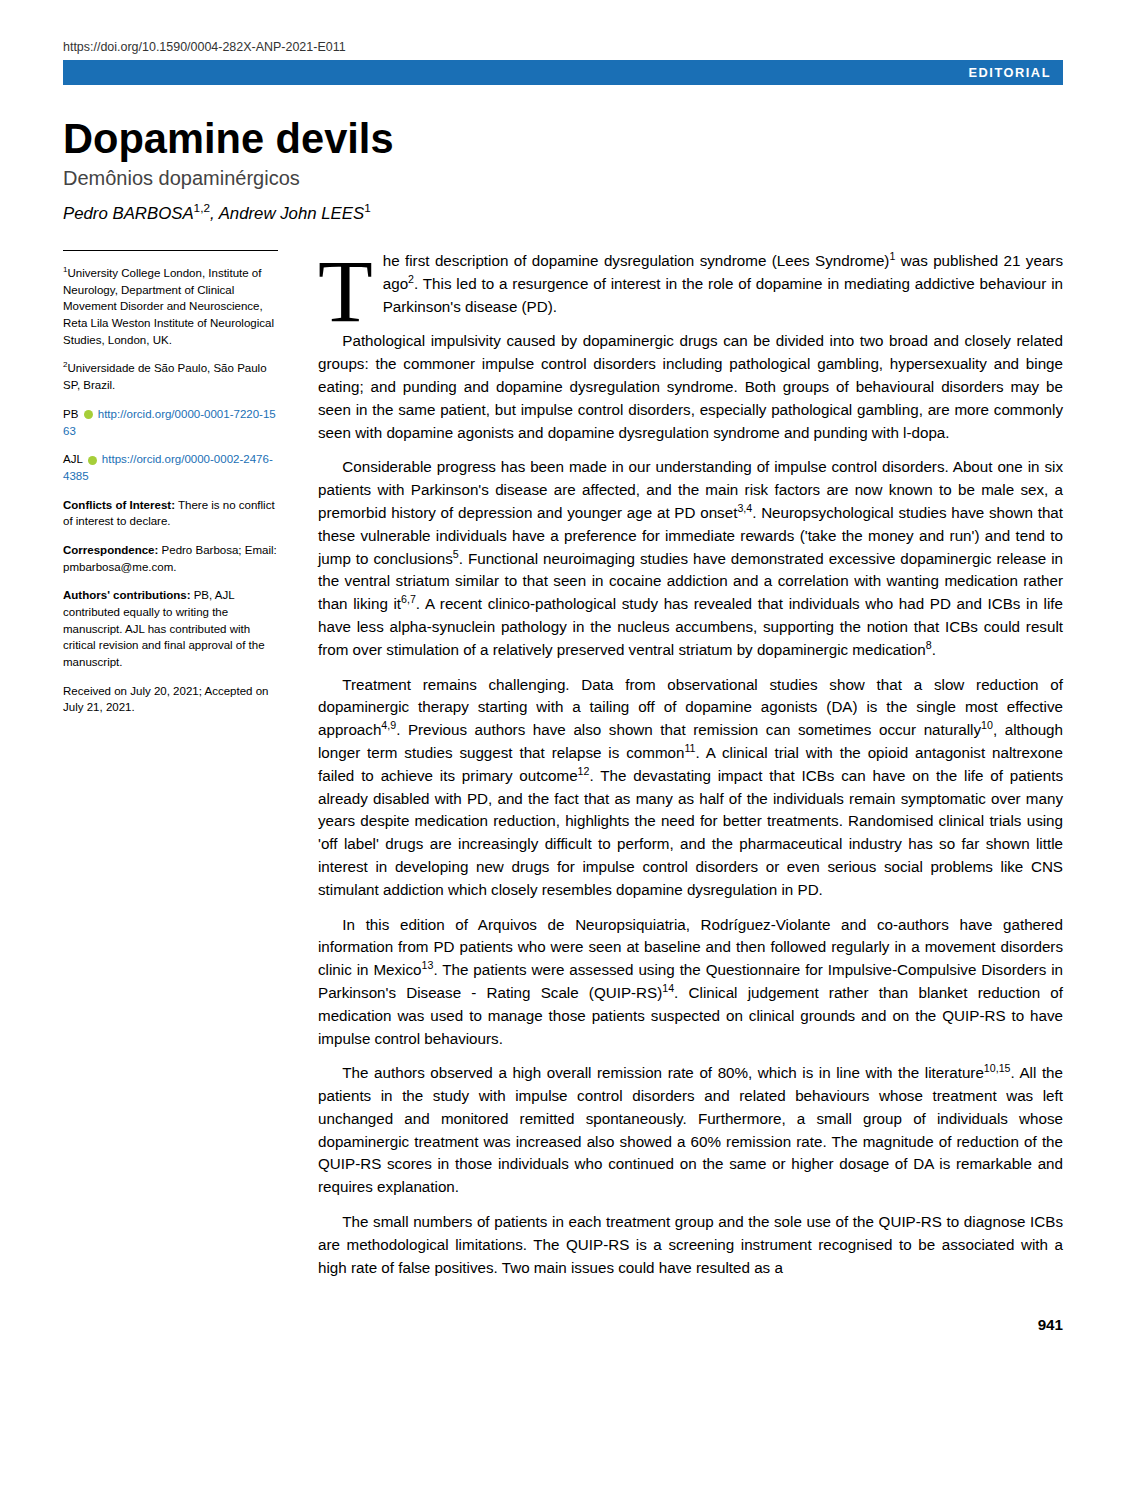https://doi.org/10.1590/0004-282X-ANP-2021-E011
EDITORIAL
Dopamine devils
Demônios dopaminérgicos
Pedro BARBOSA1,2, Andrew John LEES1
1University College London, Institute of Neurology, Department of Clinical Movement Disorder and Neuroscience, Reta Lila Weston Institute of Neurological Studies, London, UK.
2Universidade de São Paulo, São Paulo SP, Brazil.
PB http://orcid.org/0000-0001-7220-1563
AJL https://orcid.org/0000-0002-2476-4385
Conflicts of Interest: There is no conflict of interest to declare.
Correspondence: Pedro Barbosa; Email: pmbarbosa@me.com.
Authors' contributions: PB, AJL contributed equally to writing the manuscript. AJL has contributed with critical revision and final approval of the manuscript.
Received on July 20, 2021; Accepted on July 21, 2021.
The first description of dopamine dysregulation syndrome (Lees Syndrome)1 was published 21 years ago2. This led to a resurgence of interest in the role of dopamine in mediating addictive behaviour in Parkinson's disease (PD).
Pathological impulsivity caused by dopaminergic drugs can be divided into two broad and closely related groups: the commoner impulse control disorders including pathological gambling, hypersexuality and binge eating; and punding and dopamine dysregulation syndrome. Both groups of behavioural disorders may be seen in the same patient, but impulse control disorders, especially pathological gambling, are more commonly seen with dopamine agonists and dopamine dysregulation syndrome and punding with l-dopa.
Considerable progress has been made in our understanding of impulse control disorders. About one in six patients with Parkinson's disease are affected, and the main risk factors are now known to be male sex, a premorbid history of depression and younger age at PD onset3,4. Neuropsychological studies have shown that these vulnerable individuals have a preference for immediate rewards ('take the money and run') and tend to jump to conclusions5. Functional neuroimaging studies have demonstrated excessive dopaminergic release in the ventral striatum similar to that seen in cocaine addiction and a correlation with wanting medication rather than liking it6,7. A recent clinico-pathological study has revealed that individuals who had PD and ICBs in life have less alpha-synuclein pathology in the nucleus accumbens, supporting the notion that ICBs could result from over stimulation of a relatively preserved ventral striatum by dopaminergic medication8.
Treatment remains challenging. Data from observational studies show that a slow reduction of dopaminergic therapy starting with a tailing off of dopamine agonists (DA) is the single most effective approach4,9. Previous authors have also shown that remission can sometimes occur naturally10, although longer term studies suggest that relapse is common11. A clinical trial with the opioid antagonist naltrexone failed to achieve its primary outcome12. The devastating impact that ICBs can have on the life of patients already disabled with PD, and the fact that as many as half of the individuals remain symptomatic over many years despite medication reduction, highlights the need for better treatments. Randomised clinical trials using 'off label' drugs are increasingly difficult to perform, and the pharmaceutical industry has so far shown little interest in developing new drugs for impulse control disorders or even serious social problems like CNS stimulant addiction which closely resembles dopamine dysregulation in PD.
In this edition of Arquivos de Neuropsiquiatria, Rodríguez-Violante and co-authors have gathered information from PD patients who were seen at baseline and then followed regularly in a movement disorders clinic in Mexico13. The patients were assessed using the Questionnaire for Impulsive-Compulsive Disorders in Parkinson's Disease - Rating Scale (QUIP-RS)14. Clinical judgement rather than blanket reduction of medication was used to manage those patients suspected on clinical grounds and on the QUIP-RS to have impulse control behaviours.
The authors observed a high overall remission rate of 80%, which is in line with the literature10,15. All the patients in the study with impulse control disorders and related behaviours whose treatment was left unchanged and monitored remitted spontaneously. Furthermore, a small group of individuals whose dopaminergic treatment was increased also showed a 60% remission rate. The magnitude of reduction of the QUIP-RS scores in those individuals who continued on the same or higher dosage of DA is remarkable and requires explanation.
The small numbers of patients in each treatment group and the sole use of the QUIP-RS to diagnose ICBs are methodological limitations. The QUIP-RS is a screening instrument recognised to be associated with a high rate of false positives. Two main issues could have resulted as a
941